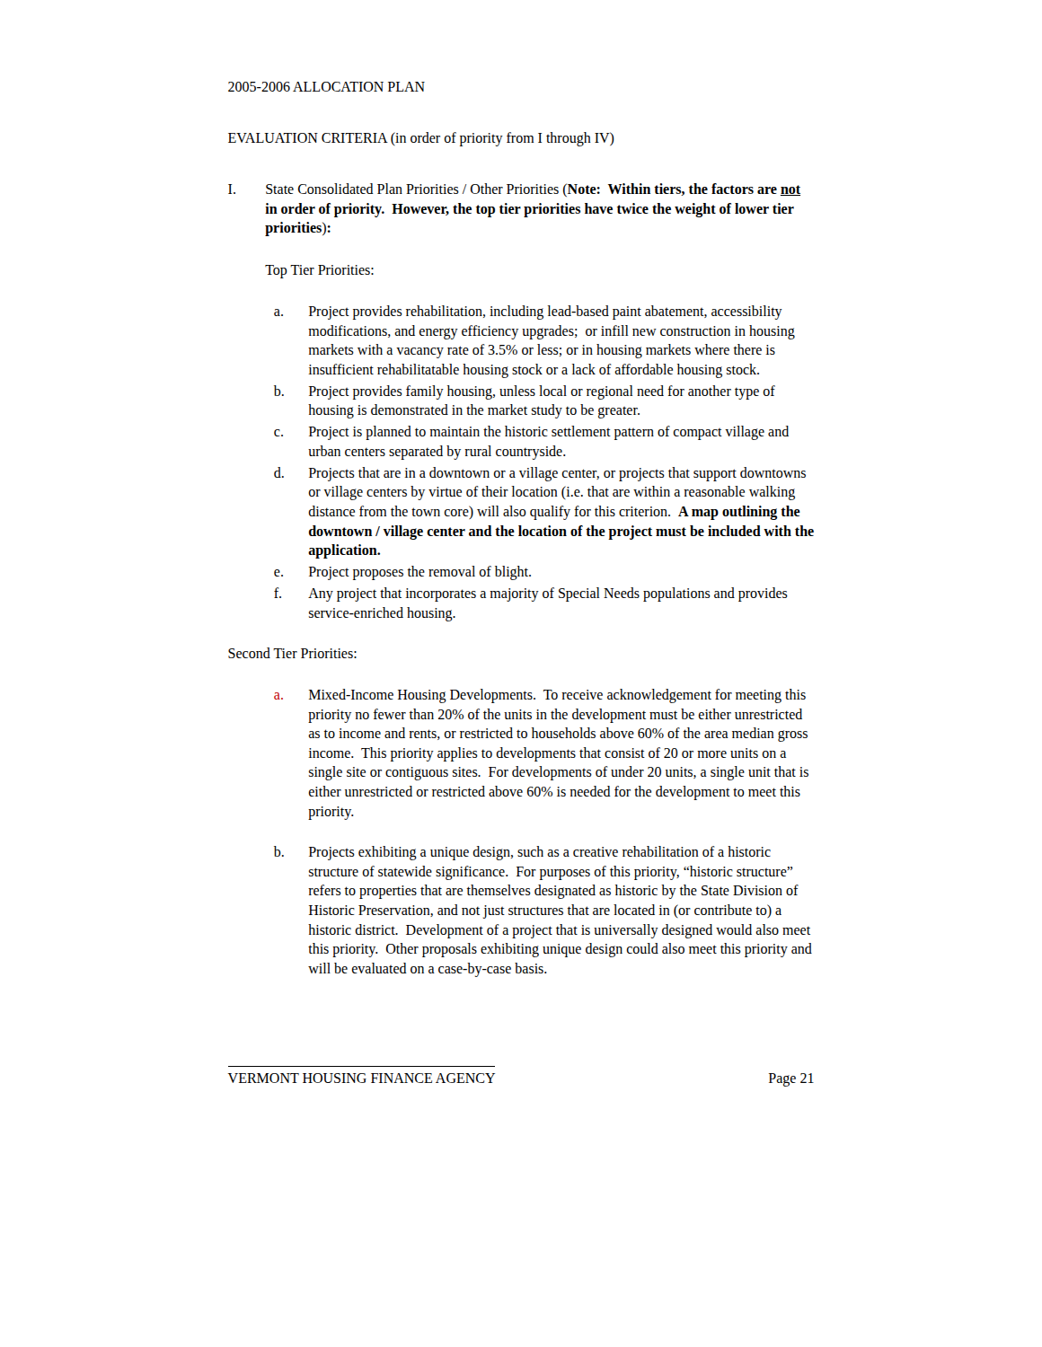2005-2006 ALLOCATION PLAN
EVALUATION CRITERIA (in order of priority from I through IV)
I.
State Consolidated Plan Priorities / Other Priorities (Note: Within tiers, the factors are not in order of priority. However, the top tier priorities have twice the weight of lower tier priorities):
Top Tier Priorities:
a.
Project provides rehabilitation, including lead-based paint abatement, accessibility modifications, and energy efficiency upgrades; or infill new construction in housing markets with a vacancy rate of 3.5% or less; or in housing markets where there is insufficient rehabilitatable housing stock or a lack of affordable housing stock.
b.
Project provides family housing, unless local or regional need for another type of housing is demonstrated in the market study to be greater.
c.
Project is planned to maintain the historic settlement pattern of compact village and urban centers separated by rural countryside.
d.
Projects that are in a downtown or a village center, or projects that support downtowns or village centers by virtue of their location (i.e. that are within a reasonable walking distance from the town core) will also qualify for this criterion. A map outlining the downtown / village center and the location of the project must be included with the application.
e.
Project proposes the removal of blight.
f.
Any project that incorporates a majority of Special Needs populations and provides service-enriched housing.
Second Tier Priorities:
a.
Mixed-Income Housing Developments. To receive acknowledgement for meeting this priority no fewer than 20% of the units in the development must be either unrestricted as to income and rents, or restricted to households above 60% of the area median gross income. This priority applies to developments that consist of 20 or more units on a single site or contiguous sites. For developments of under 20 units, a single unit that is either unrestricted or restricted above 60% is needed for the development to meet this priority.
b.
Projects exhibiting a unique design, such as a creative rehabilitation of a historic structure of statewide significance. For purposes of this priority, “historic structure” refers to properties that are themselves designated as historic by the State Division of Historic Preservation, and not just structures that are located in (or contribute to) a historic district. Development of a project that is universally designed would also meet this priority. Other proposals exhibiting unique design could also meet this priority and will be evaluated on a case-by-case basis.
VERMONT HOUSING FINANCE AGENCY Page 21